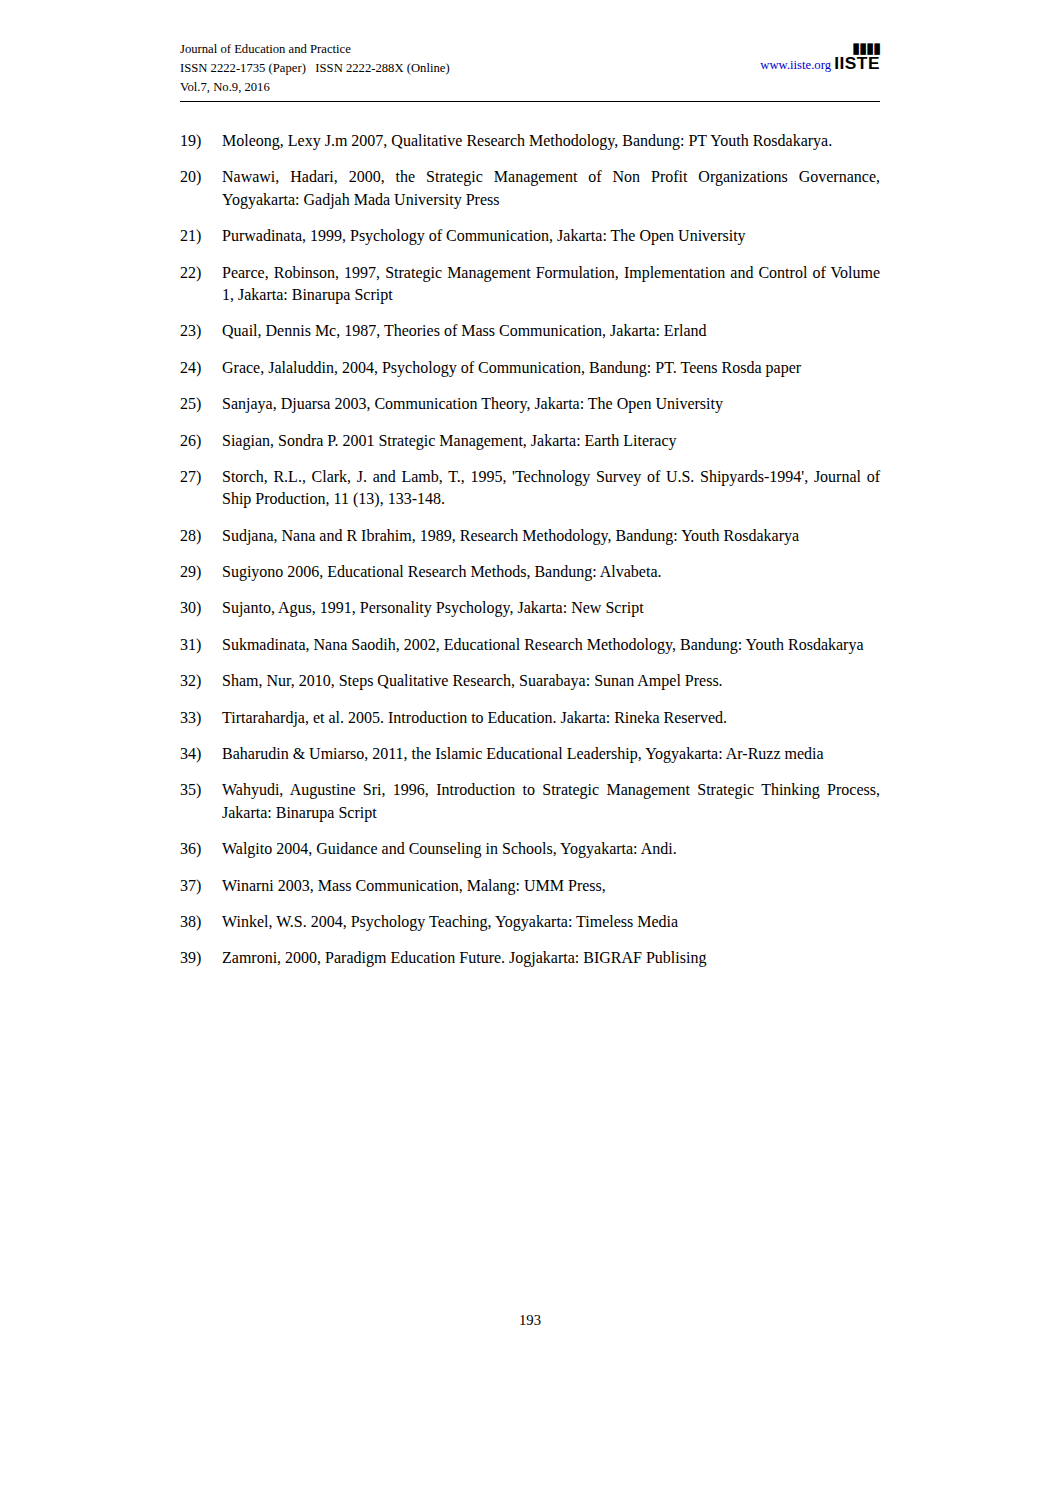Journal of Education and Practice
ISSN 2222-1735 (Paper) ISSN 2222-288X (Online)
Vol.7, No.9, 2016
www.iiste.org
▮▮▮▮
IISTE
19) Moleong, Lexy J.m 2007, Qualitative Research Methodology, Bandung: PT Youth Rosdakarya.
20) Nawawi, Hadari, 2000, the Strategic Management of Non Profit Organizations Governance, Yogyakarta: Gadjah Mada University Press
21) Purwadinata, 1999, Psychology of Communication, Jakarta: The Open University
22) Pearce, Robinson, 1997, Strategic Management Formulation, Implementation and Control of Volume 1, Jakarta: Binarupa Script
23) Quail, Dennis Mc, 1987, Theories of Mass Communication, Jakarta: Erland
24) Grace, Jalaluddin, 2004, Psychology of Communication, Bandung: PT. Teens Rosda paper
25) Sanjaya, Djuarsa 2003, Communication Theory, Jakarta: The Open University
26) Siagian, Sondra P. 2001 Strategic Management, Jakarta: Earth Literacy
27) Storch, R.L., Clark, J. and Lamb, T., 1995, 'Technology Survey of U.S. Shipyards-1994', Journal of Ship Production, 11 (13), 133-148.
28) Sudjana, Nana and R Ibrahim, 1989, Research Methodology, Bandung: Youth Rosdakarya
29) Sugiyono 2006, Educational Research Methods, Bandung: Alvabeta.
30) Sujanto, Agus, 1991, Personality Psychology, Jakarta: New Script
31) Sukmadinata, Nana Saodih, 2002, Educational Research Methodology, Bandung: Youth Rosdakarya
32) Sham, Nur, 2010, Steps Qualitative Research, Suarabaya: Sunan Ampel Press.
33) Tirtarahardja, et al. 2005. Introduction to Education. Jakarta: Rineka Reserved.
34) Baharudin & Umiarso, 2011, the Islamic Educational Leadership, Yogyakarta: Ar-Ruzz media
35) Wahyudi, Augustine Sri, 1996, Introduction to Strategic Management Strategic Thinking Process, Jakarta: Binarupa Script
36) Walgito 2004, Guidance and Counseling in Schools, Yogyakarta: Andi.
37) Winarni 2003, Mass Communication, Malang: UMM Press,
38) Winkel, W.S. 2004, Psychology Teaching, Yogyakarta: Timeless Media
39) Zamroni, 2000, Paradigm Education Future. Jogjakarta: BIGRAF Publising
193